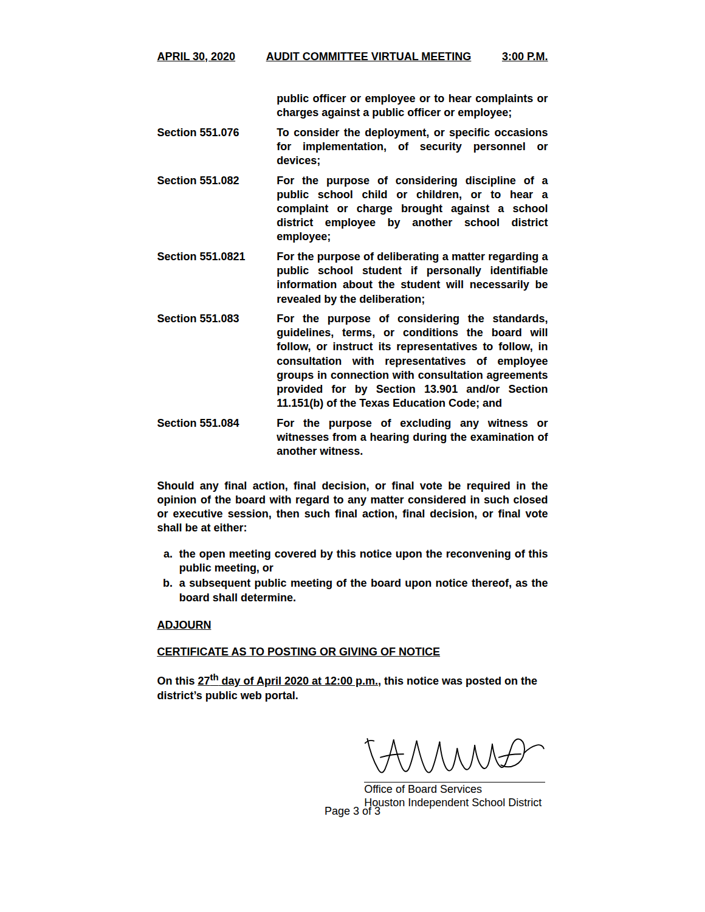APRIL 30, 2020 AUDIT COMMITTEE VIRTUAL MEETING 3:00 P.M.
| | public officer or employee or to hear complaints or charges against a public officer or employee; |
| Section 551.076 | To consider the deployment, or specific occasions for implementation, of security personnel or devices; |
| Section 551.082 | For the purpose of considering discipline of a public school child or children, or to hear a complaint or charge brought against a school district employee by another school district employee; |
| Section 551.0821 | For the purpose of deliberating a matter regarding a public school student if personally identifiable information about the student will necessarily be revealed by the deliberation; |
| Section 551.083 | For the purpose of considering the standards, guidelines, terms, or conditions the board will follow, or instruct its representatives to follow, in consultation with representatives of employee groups in connection with consultation agreements provided for by Section 13.901 and/or Section 11.151(b) of the Texas Education Code; and |
| Section 551.084 | For the purpose of excluding any witness or witnesses from a hearing during the examination of another witness. |
Should any final action, final decision, or final vote be required in the opinion of the board with regard to any matter considered in such closed or executive session, then such final action, final decision, or final vote shall be at either:
the open meeting covered by this notice upon the reconvening of this public meeting, or
a subsequent public meeting of the board upon notice thereof, as the board shall determine.
ADJOURN
CERTIFICATE AS TO POSTING OR GIVING OF NOTICE
On this 27th day of April 2020 at 12:00 p.m., this notice was posted on the district’s public web portal.
Office of Board Services
Houston Independent School District
Page 3 of 3